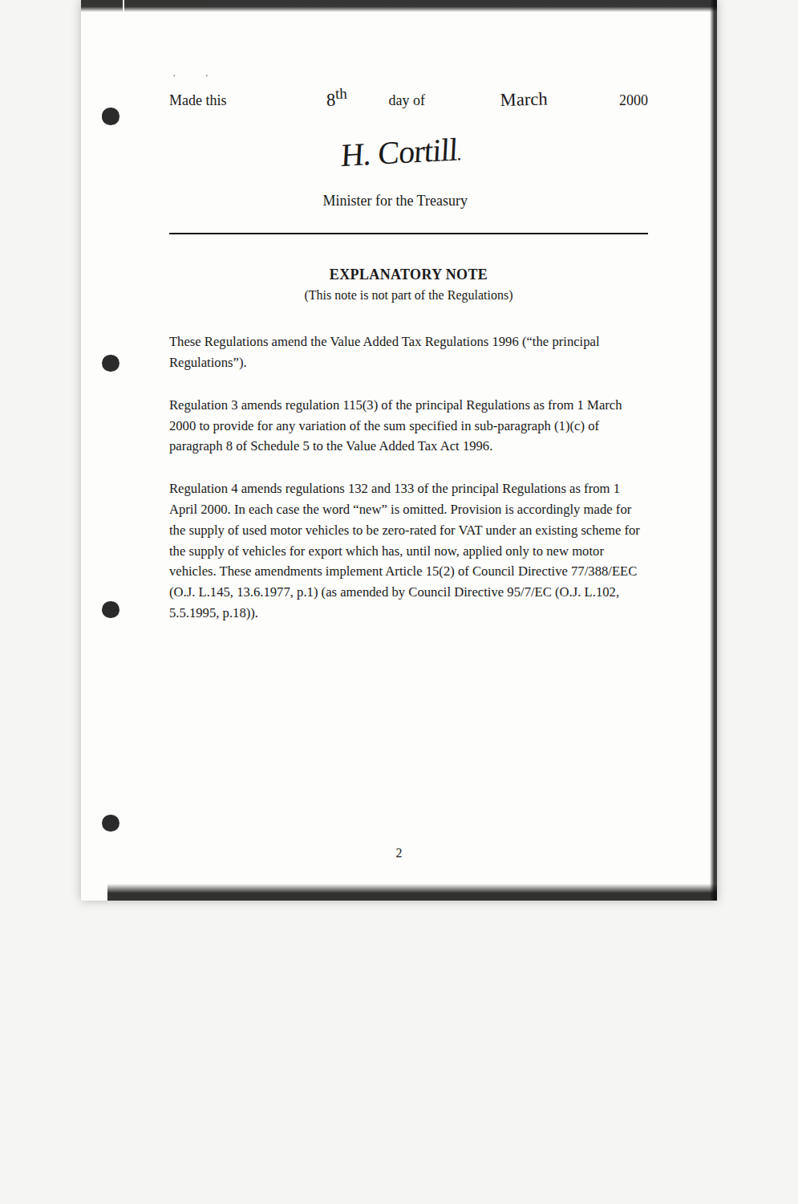. . Made this 8th day of March 2000
H. Cortill.
Minister for the Treasury
EXPLANATORY NOTE
(This note is not part of the Regulations)
These Regulations amend the Value Added Tax Regulations 1996 (“the principal Regulations”).
Regulation 3 amends regulation 115(3) of the principal Regulations as from 1 March 2000 to provide for any variation of the sum specified in sub-paragraph (1)(c) of paragraph 8 of Schedule 5 to the Value Added Tax Act 1996.
Regulation 4 amends regulations 132 and 133 of the principal Regulations as from 1 April 2000. In each case the word “new” is omitted. Provision is accordingly made for the supply of used motor vehicles to be zero-rated for VAT under an existing scheme for the supply of vehicles for export which has, until now, applied only to new motor vehicles. These amendments implement Article 15(2) of Council Directive 77/388/EEC (O.J. L.145, 13.6.1977, p.1) (as amended by Council Directive 95/7/EC (O.J. L.102, 5.5.1995, p.18)).
2